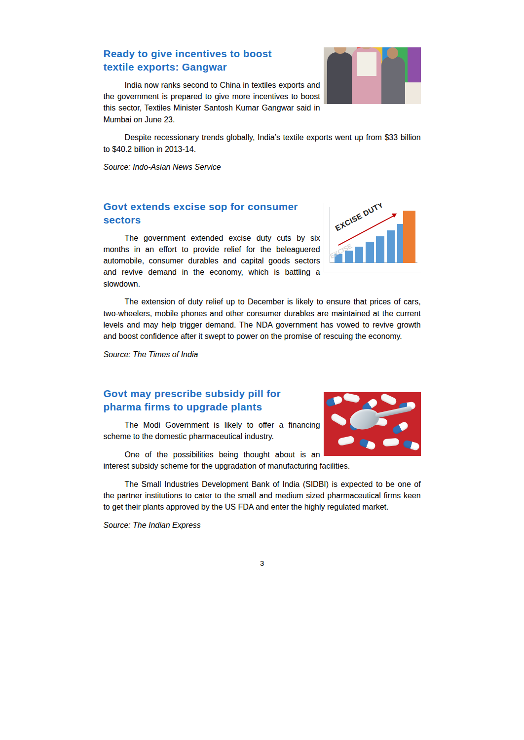Ready to give incentives to boost textile exports: Gangwar
India now ranks second to China in textiles exports and the government is prepared to give more incentives to boost this sector, Textiles Minister Santosh Kumar Gangwar said in Mumbai on June 23.
Despite recessionary trends globally, India’s textile exports went up from $33 billion to $40.2 billion in 2013-14.
Source: Indo-Asian News Service
EXCISE DUTY
EXCISE
Govt extends excise sop for consumer sectors
The government extended excise duty cuts by six months in an effort to provide relief for the beleaguered automobile, consumer durables and capital goods sectors and revive demand in the economy, which is battling a slowdown.
The extension of duty relief up to December is likely to ensure that prices of cars, two-wheelers, mobile phones and other consumer durables are maintained at the current levels and may help trigger demand. The NDA government has vowed to revive growth and boost confidence after it swept to power on the promise of rescuing the economy.
Source: The Times of India
Govt may prescribe subsidy pill for pharma firms to upgrade plants
The Modi Government is likely to offer a financing scheme to the domestic pharmaceutical industry.
One of the possibilities being thought about is an interest subsidy scheme for the upgradation of manufacturing facilities.
The Small Industries Development Bank of India (SIDBI) is expected to be one of the partner institutions to cater to the small and medium sized pharmaceutical firms keen to get their plants approved by the US FDA and enter the highly regulated market.
Source: The Indian Express
3